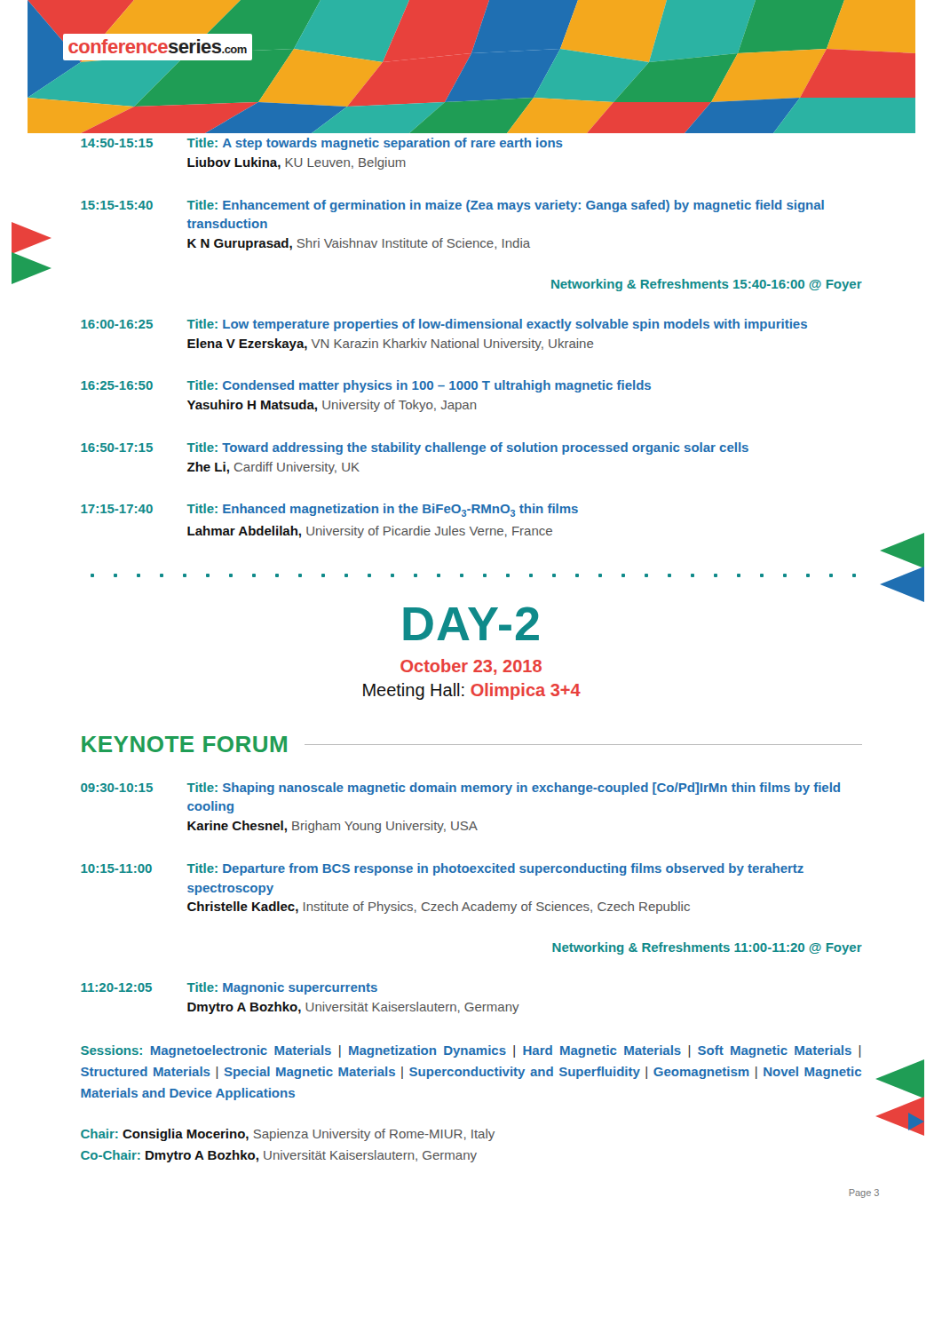conference series.com
14:50-15:15
Title: A step towards magnetic separation of rare earth ions
Liubov Lukina, KU Leuven, Belgium
15:15-15:40
Title: Enhancement of germination in maize (Zea mays variety: Ganga safed) by magnetic field signal transduction
K N Guruprasad, Shri Vaishnav Institute of Science, India
Networking & Refreshments 15:40-16:00 @ Foyer
16:00-16:25
Title: Low temperature properties of low-dimensional exactly solvable spin models with impurities
Elena V Ezerskaya, VN Karazin Kharkiv National University, Ukraine
16:25-16:50
Title: Condensed matter physics in 100 – 1000 T ultrahigh magnetic fields
Yasuhiro H Matsuda, University of Tokyo, Japan
16:50-17:15
Title: Toward addressing the stability challenge of solution processed organic solar cells
Zhe Li, Cardiff University, UK
17:15-17:40
Title: Enhanced magnetization in the BiFeO3-RMnO3 thin films
Lahmar Abdelilah, University of Picardie Jules Verne, France
DAY-2
October 23, 2018
Meeting Hall: Olimpica 3+4
KEYNOTE FORUM
09:30-10:15
Title: Shaping nanoscale magnetic domain memory in exchange-coupled [Co/Pd]IrMn thin films by field cooling
Karine Chesnel, Brigham Young University, USA
10:15-11:00
Title: Departure from BCS response in photoexcited superconducting films observed by terahertz spectroscopy
Christelle Kadlec, Institute of Physics, Czech Academy of Sciences, Czech Republic
Networking & Refreshments 11:00-11:20 @ Foyer
11:20-12:05
Title: Magnonic supercurrents
Dmytro A Bozhko, Universität Kaiserslautern, Germany
Sessions: Magnetoelectronic Materials | Magnetization Dynamics | Hard Magnetic Materials | Soft Magnetic Materials | Structured Materials | Special Magnetic Materials | Superconductivity and Superfluidity | Geomagnetism | Novel Magnetic Materials and Device Applications
Chair: Consiglia Mocerino, Sapienza University of Rome-MIUR, Italy
Co-Chair: Dmytro A Bozhko, Universität Kaiserslautern, Germany
Page 3